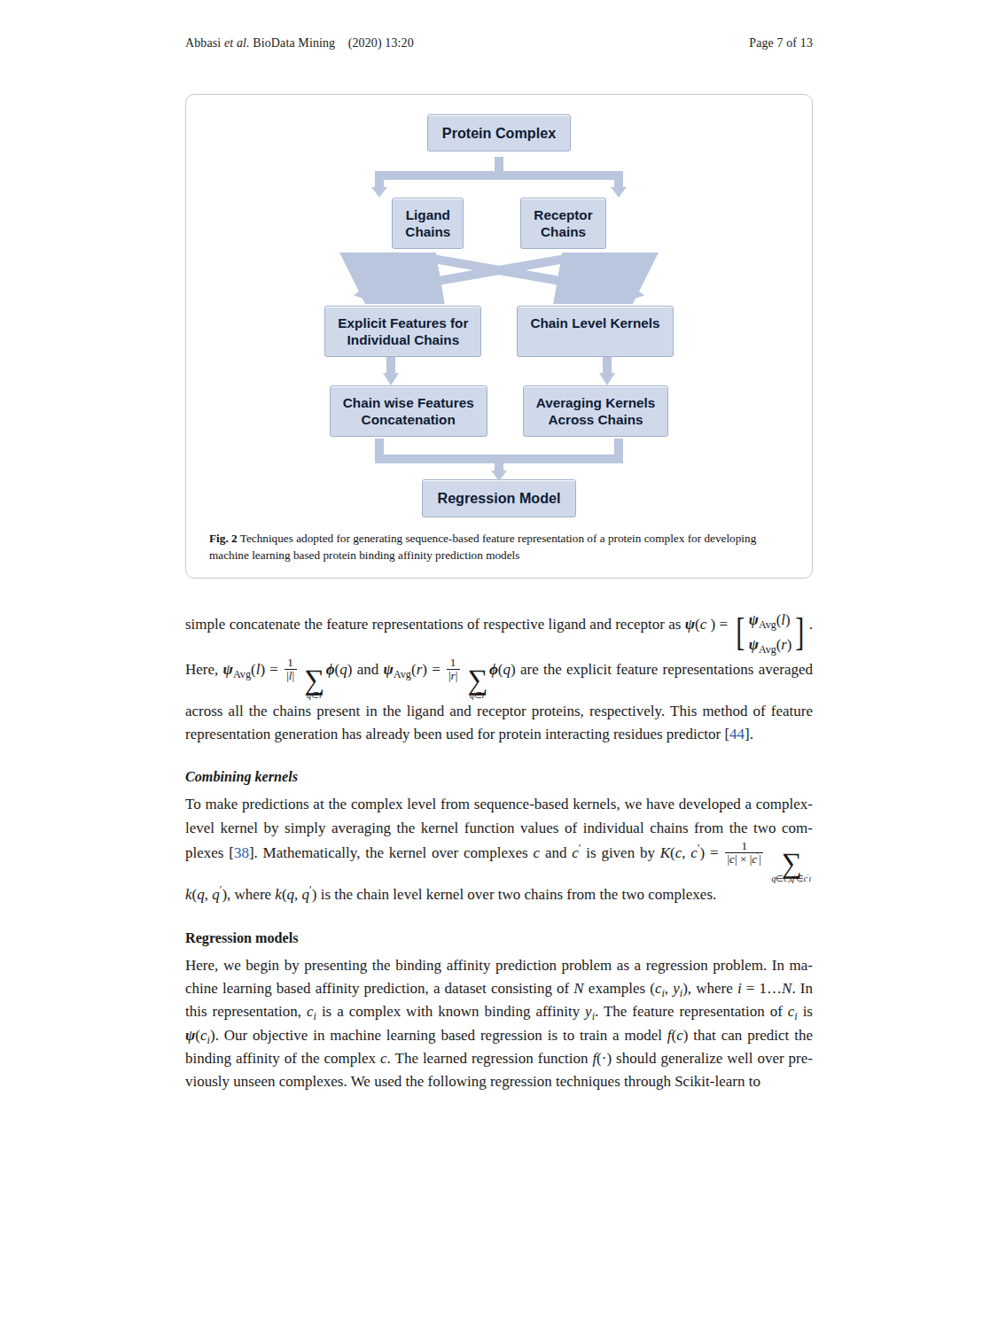Abbasi et al. BioData Mining (2020) 13:20
Page 7 of 13
Protein Complex
Ligand
Chains
Receptor
Chains
Explicit Features for
Individual Chains
Chain Level Kernels
Chain wise Features
Concatenation
Averaging Kernels
Across Chains
Regression Model
Fig. 2 Techniques adopted for generating sequence-based feature representation of a protein complex for developing machine learning based protein binding affinity prediction models
simple concatenate the feature representations of respective ligand and receptor as ψ(c ) = [ ψAvg(l) ψAvg(r) ] . Here, ψAvg(l) = 1|l| ∑q∈l ϕ(q) and ψAvg(r) = 1|r| ∑q∈r ϕ(q) are the explicit feature representations averaged across all the chains present in the ligand and receptor proteins, respectively. This method of feature representation generation has already been used for protein interacting residues predictor [44].
Combining kernels
To make predictions at the complex level from sequence-based kernels, we have developed a complex-level kernel by simply averaging the kernel function values of individual chains from the two complexes [38]. Mathematically, the kernel over complexes c and c′ is given by K(c, c′) = 1|c| × |c′| ∑q∈c,q′∈c′ı k(q, q′), where k(q, q′) is the chain level kernel over two chains from the two complexes.
Regression models
Here, we begin by presenting the binding affinity prediction problem as a regression problem. In machine learning based affinity prediction, a dataset consisting of N examples (ci, yi), where i = 1…N. In this representation, ci is a complex with known binding affinity yi. The feature representation of ci is ψ(ci). Our objective in machine learning based regression is to train a model f(c) that can predict the binding affinity of the complex c. The learned regression function f(·) should generalize well over previously unseen complexes. We used the following regression techniques through Scikit-learn to